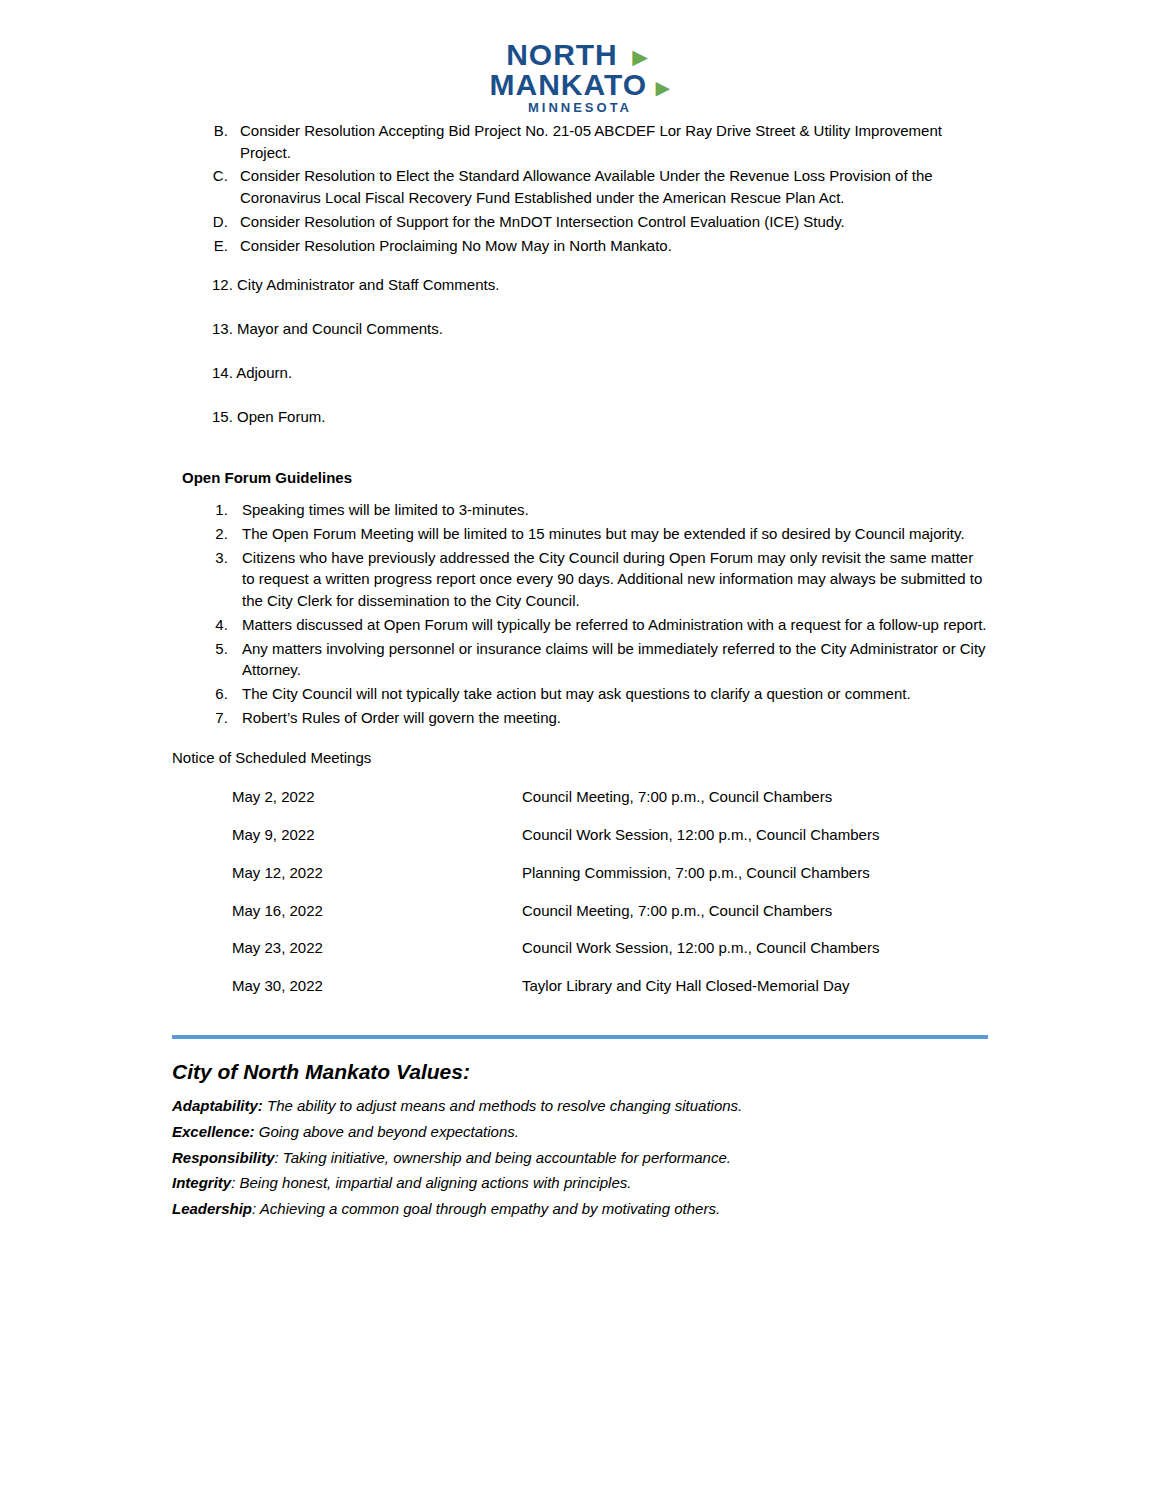NORTH ►
MANKATO ▸
MINNESOTA
Consider Resolution Accepting Bid Project No. 21-05 ABCDEF Lor Ray Drive Street & Utility Improvement Project.
Consider Resolution to Elect the Standard Allowance Available Under the Revenue Loss Provision of the Coronavirus Local Fiscal Recovery Fund Established under the American Rescue Plan Act.
Consider Resolution of Support for the MnDOT Intersection Control Evaluation (ICE) Study.
Consider Resolution Proclaiming No Mow May in North Mankato.
12. City Administrator and Staff Comments.
13. Mayor and Council Comments.
14. Adjourn.
15. Open Forum.
Open Forum Guidelines
Speaking times will be limited to 3-minutes.
The Open Forum Meeting will be limited to 15 minutes but may be extended if so desired by Council majority.
Citizens who have previously addressed the City Council during Open Forum may only revisit the same matter to request a written progress report once every 90 days. Additional new information may always be submitted to the City Clerk for dissemination to the City Council.
Matters discussed at Open Forum will typically be referred to Administration with a request for a follow-up report.
Any matters involving personnel or insurance claims will be immediately referred to the City Administrator or City Attorney.
The City Council will not typically take action but may ask questions to clarify a question or comment.
Robert’s Rules of Order will govern the meeting.
Notice of Scheduled Meetings
| May 2, 2022 | Council Meeting, 7:00 p.m., Council Chambers |
| May 9, 2022 | Council Work Session, 12:00 p.m., Council Chambers |
| May 12, 2022 | Planning Commission, 7:00 p.m., Council Chambers |
| May 16, 2022 | Council Meeting, 7:00 p.m., Council Chambers |
| May 23, 2022 | Council Work Session, 12:00 p.m., Council Chambers |
| May 30, 2022 | Taylor Library and City Hall Closed-Memorial Day |
City of North Mankato Values:
Adaptability: The ability to adjust means and methods to resolve changing situations.
Excellence: Going above and beyond expectations.
Responsibility: Taking initiative, ownership and being accountable for performance.
Integrity: Being honest, impartial and aligning actions with principles.
Leadership: Achieving a common goal through empathy and by motivating others.